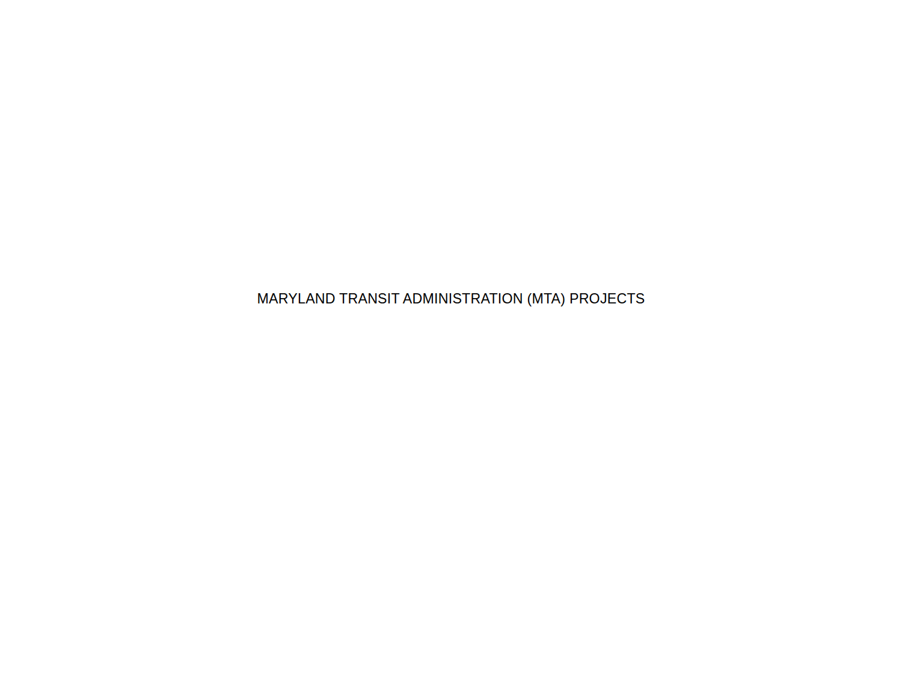MARYLAND TRANSIT ADMINISTRATION (MTA) PROJECTS